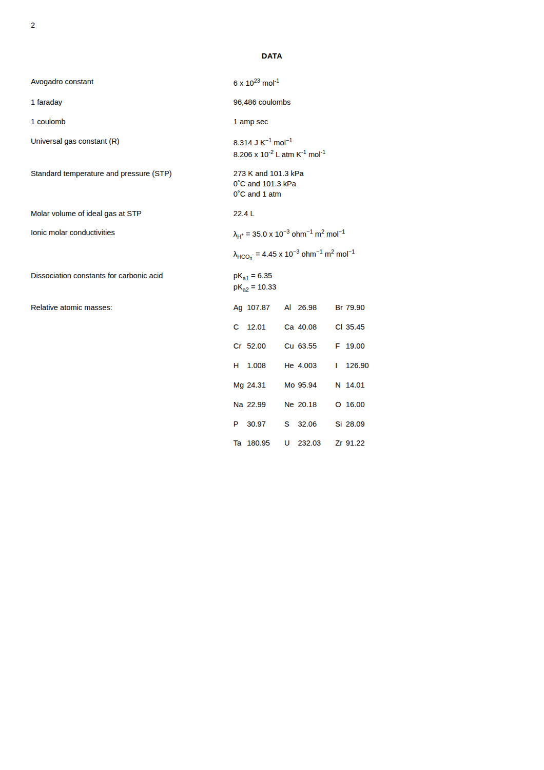2
DATA
| Avogadro constant | 6 x 10 23 mol -1 |
| 1 faraday | 96,486 coulombs |
| 1 coulomb | 1 amp sec |
| Universal gas constant (R) | 8.314 J K −1 mol −1 8.206 x 10 -2 L atm K -1 mol -1 |
| Standard temperature and pressure (STP) | 273 K and 101.3 kPa 0˚C and 101.3 kPa 0˚C and 1 atm |
| Molar volume of ideal gas at STP | 22.4 L |
| Ionic molar conductivities | λ H + = 35.0 x 10 −3 ohm −1 m 2 mol −1 λ HCO 3 - = 4.45 x 10 −3 ohm −1 m 2 mol −1 |
| Dissociation constants for carbonic acid | pK a1 = 6.35 pK a2 = 10.33 |
| Relative atomic masses: | / Ag / 107.87 / Al / 26.98 / Br / 79.90 / / C / 12.01 / Ca / 40.08 / Cl / 35.45 / / Cr / 52.00 / Cu / 63.55 / F / 19.00 / / H / 1.008 / He / 4.003 / I / 126.90 / / Mg / 24.31 / Mo / 95.94 / N / 14.01 / / Na / 22.99 / Ne / 20.18 / O / 16.00 / / P / 30.97 / S / 32.06 / Si / 28.09 / / Ta / 180.95 / U / 232.03 / Zr / 91.22 / |